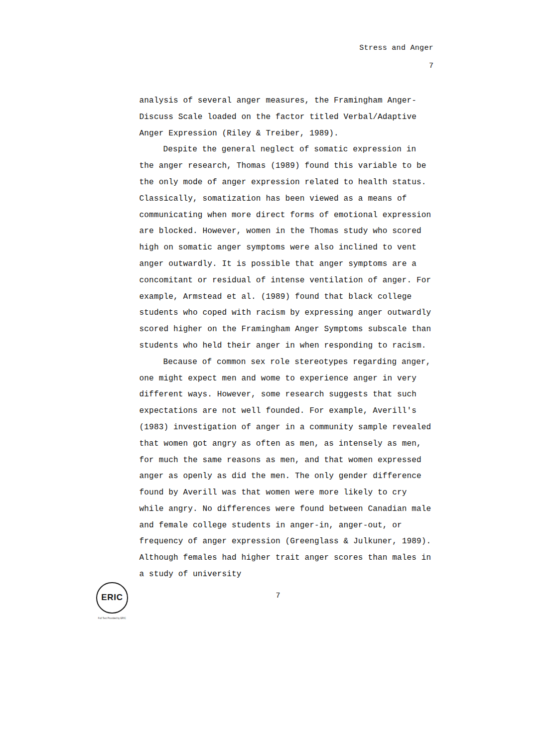Stress and Anger
7
analysis of several anger measures, the Framingham Anger-Discuss Scale loaded on the factor titled Verbal/Adaptive Anger Expression (Riley & Treiber, 1989).
Despite the general neglect of somatic expression in the anger research, Thomas (1989) found this variable to be the only mode of anger expression related to health status. Classically, somatization has been viewed as a means of communicating when more direct forms of emotional expression are blocked. However, women in the Thomas study who scored high on somatic anger symptoms were also inclined to vent anger outwardly. It is possible that anger symptoms are a concomitant or residual of intense ventilation of anger. For example, Armstead et al. (1989) found that black college students who coped with racism by expressing anger outwardly scored higher on the Framingham Anger Symptoms subscale than students who held their anger in when responding to racism.
Because of common sex role stereotypes regarding anger, one might expect men and wome to experience anger in very different ways. However, some research suggests that such expectations are not well founded. For example, Averill's (1983) investigation of anger in a community sample revealed that women got angry as often as men, as intensely as men, for much the same reasons as men, and that women expressed anger as openly as did the men. The only gender difference found by Averill was that women were more likely to cry while angry. No differences were found between Canadian male and female college students in anger-in, anger-out, or frequency of anger expression (Greenglass & Julkuner, 1989). Although females had higher trait anger scores than males in a study of university
7
ERIC
Full Text Provided by ERIC